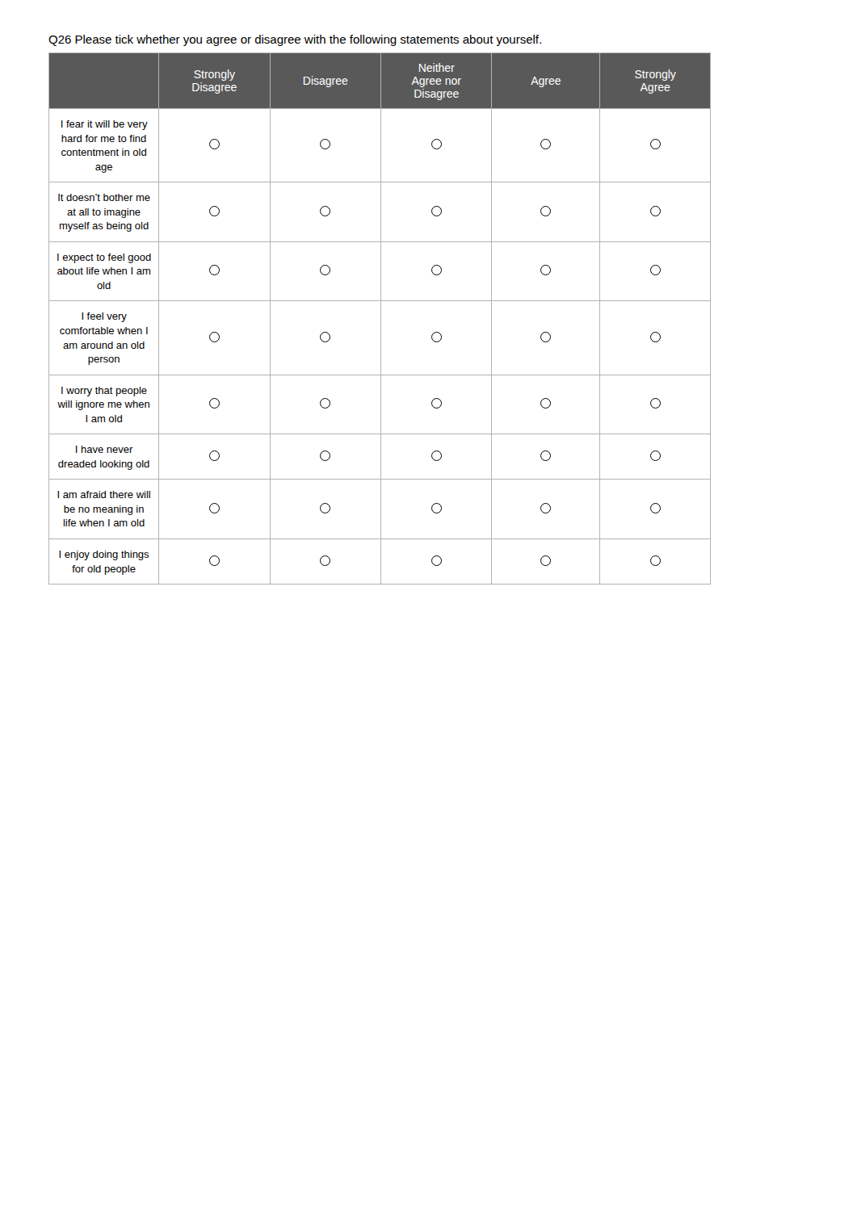Q26 Please tick whether you agree or disagree with the following statements about yourself.
| | Strongly Disagree | Disagree | Neither Agree nor Disagree | Agree | Strongly Agree |
| --- | --- | --- | --- | --- | --- |
| I fear it will be very hard for me to find contentment in old age | | | | | |
| It doesn’t bother me at all to imagine myself as being old | | | | | |
| I expect to feel good about life when I am old | | | | | |
| I feel very comfortable when I am around an old person | | | | | |
| I worry that people will ignore me when I am old | | | | | |
| I have never dreaded looking old | | | | | |
| I am afraid there will be no meaning in life when I am old | | | | | |
| I enjoy doing things for old people | | | | | |